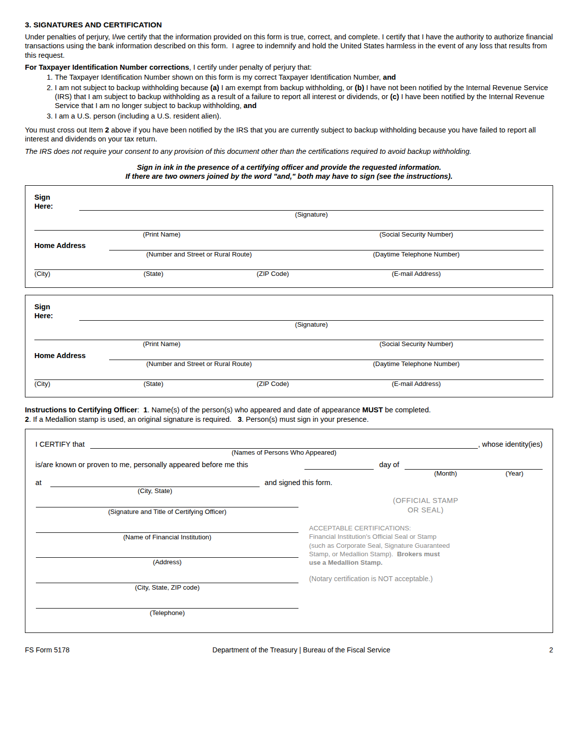3. SIGNATURES AND CERTIFICATION
Under penalties of perjury, I/we certify that the information provided on this form is true, correct, and complete. I certify that I have the authority to authorize financial transactions using the bank information described on this form. I agree to indemnify and hold the United States harmless in the event of any loss that results from this request.
For Taxpayer Identification Number corrections, I certify under penalty of perjury that:
The Taxpayer Identification Number shown on this form is my correct Taxpayer Identification Number, and
I am not subject to backup withholding because (a) I am exempt from backup withholding, or (b) I have not been notified by the Internal Revenue Service (IRS) that I am subject to backup withholding as a result of a failure to report all interest or dividends, or (c) I have been notified by the Internal Revenue Service that I am no longer subject to backup withholding, and
I am a U.S. person (including a U.S. resident alien).
You must cross out Item 2 above if you have been notified by the IRS that you are currently subject to backup withholding because you have failed to report all interest and dividends on your tax return.
The IRS does not require your consent to any provision of this document other than the certifications required to avoid backup withholding.
Sign in ink in the presence of a certifying officer and provide the requested information.
If there are two owners joined by the word "and," both may have to sign (see the instructions).
| Sign Here: | |
| | (Signature) |
| (Print Name) | (Social Security Number) |
| Home Address | | |
| | (Number and Street or Rural Route) | (Daytime Telephone Number) |
| (City) (State) (ZIP Code) | (E-mail Address) |
| Sign Here: | |
| | (Signature) |
| (Print Name) | (Social Security Number) |
| Home Address | | |
| | (Number and Street or Rural Route) | (Daytime Telephone Number) |
| (City) (State) (ZIP Code) | (E-mail Address) |
Instructions to Certifying Officer: 1. Name(s) of the person(s) who appeared and date of appearance MUST be completed.
2. If a Medallion stamp is used, an original signature is required. 3. Person(s) must sign in your presence.
| I CERTIFY that | | , whose identity(ies) |
| | (Names of Persons Who Appeared) | |
| is/are known or proven to me, personally appeared before me this | | day of | | |
| | | | (Month) | (Year) |
| at | | and signed this form. |
| | (City, State) | |
| (Signature and Title of Certifying Officer) (Name of Financial Institution) (Address) (City, State, ZIP code) (Telephone) | (OFFICIAL STAMP OR SEAL) ACCEPTABLE CERTIFICATIONS: Financial Institution's Official Seal or Stamp (such as Corporate Seal, Signature Guaranteed Stamp, or Medallion Stamp). Brokers must use a Medallion Stamp. (Notary certification is NOT acceptable.) |
FS Form 5178 Department of the Treasury | Bureau of the Fiscal Service 2